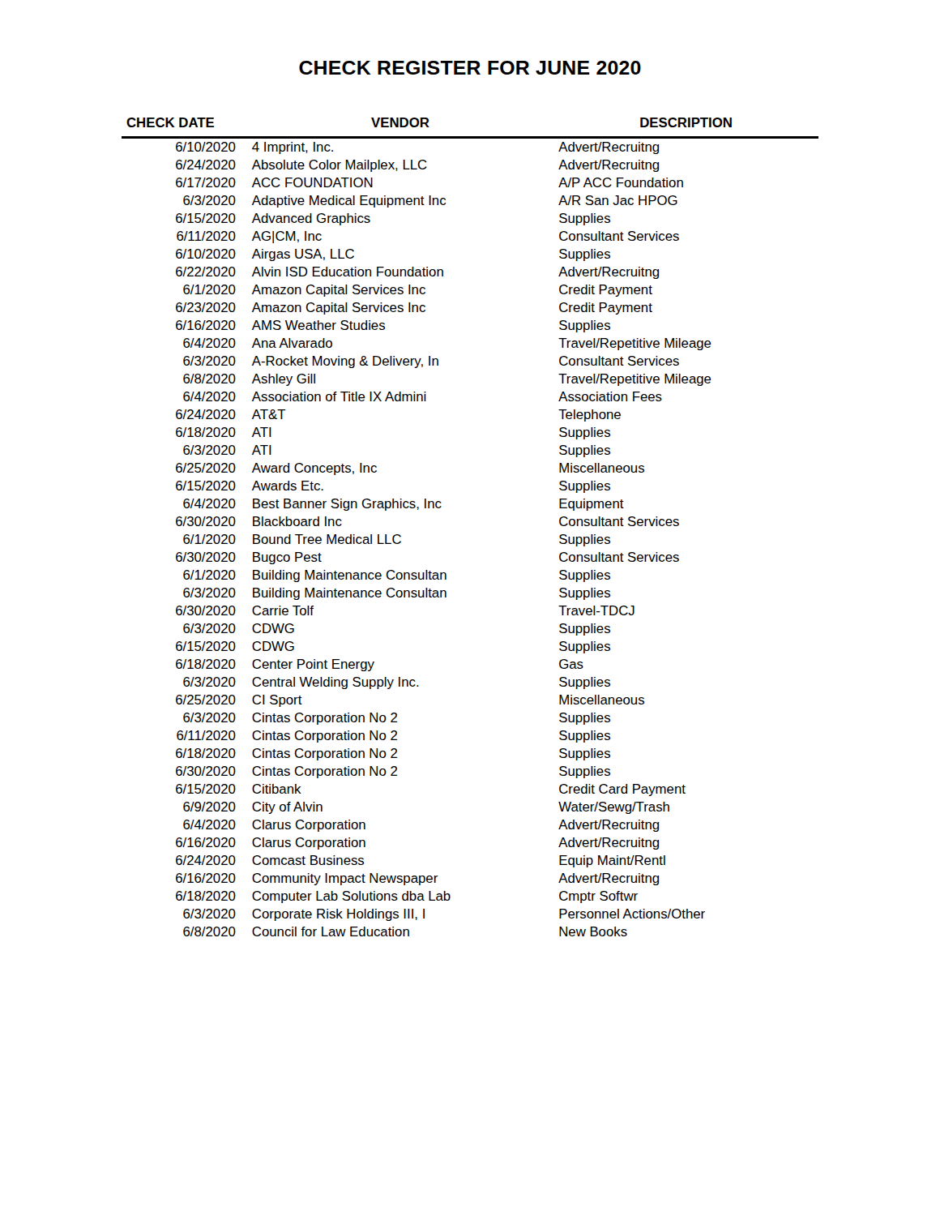CHECK REGISTER FOR JUNE 2020
| CHECK DATE | VENDOR | DESCRIPTION |
| --- | --- | --- |
| 6/10/2020 | 4 Imprint, Inc. | Advert/Recruitng |
| 6/24/2020 | Absolute Color Mailplex, LLC | Advert/Recruitng |
| 6/17/2020 | ACC FOUNDATION | A/P ACC Foundation |
| 6/3/2020 | Adaptive Medical Equipment Inc | A/R San Jac HPOG |
| 6/15/2020 | Advanced Graphics | Supplies |
| 6/11/2020 | AG/CM, Inc | Consultant Services |
| 6/10/2020 | Airgas USA, LLC | Supplies |
| 6/22/2020 | Alvin ISD Education Foundation | Advert/Recruitng |
| 6/1/2020 | Amazon Capital Services Inc | Credit Payment |
| 6/23/2020 | Amazon Capital Services Inc | Credit Payment |
| 6/16/2020 | AMS Weather Studies | Supplies |
| 6/4/2020 | Ana Alvarado | Travel/Repetitive Mileage |
| 6/3/2020 | A-Rocket Moving & Delivery, In | Consultant Services |
| 6/8/2020 | Ashley Gill | Travel/Repetitive Mileage |
| 6/4/2020 | Association of Title IX Admini | Association Fees |
| 6/24/2020 | AT&T | Telephone |
| 6/18/2020 | ATI | Supplies |
| 6/3/2020 | ATI | Supplies |
| 6/25/2020 | Award Concepts, Inc | Miscellaneous |
| 6/15/2020 | Awards Etc. | Supplies |
| 6/4/2020 | Best Banner Sign Graphics, Inc | Equipment |
| 6/30/2020 | Blackboard Inc | Consultant Services |
| 6/1/2020 | Bound Tree Medical LLC | Supplies |
| 6/30/2020 | Bugco Pest | Consultant Services |
| 6/1/2020 | Building Maintenance Consultan | Supplies |
| 6/3/2020 | Building Maintenance Consultan | Supplies |
| 6/30/2020 | Carrie Tolf | Travel-TDCJ |
| 6/3/2020 | CDWG | Supplies |
| 6/15/2020 | CDWG | Supplies |
| 6/18/2020 | Center Point Energy | Gas |
| 6/3/2020 | Central Welding Supply Inc. | Supplies |
| 6/25/2020 | CI Sport | Miscellaneous |
| 6/3/2020 | Cintas Corporation No 2 | Supplies |
| 6/11/2020 | Cintas Corporation No 2 | Supplies |
| 6/18/2020 | Cintas Corporation No 2 | Supplies |
| 6/30/2020 | Cintas Corporation No 2 | Supplies |
| 6/15/2020 | Citibank | Credit Card Payment |
| 6/9/2020 | City of Alvin | Water/Sewg/Trash |
| 6/4/2020 | Clarus Corporation | Advert/Recruitng |
| 6/16/2020 | Clarus Corporation | Advert/Recruitng |
| 6/24/2020 | Comcast Business | Equip Maint/Rentl |
| 6/16/2020 | Community Impact Newspaper | Advert/Recruitng |
| 6/18/2020 | Computer Lab Solutions dba Lab | Cmptr Softwr |
| 6/3/2020 | Corporate Risk Holdings III, I | Personnel Actions/Other |
| 6/8/2020 | Council for Law Education | New Books |